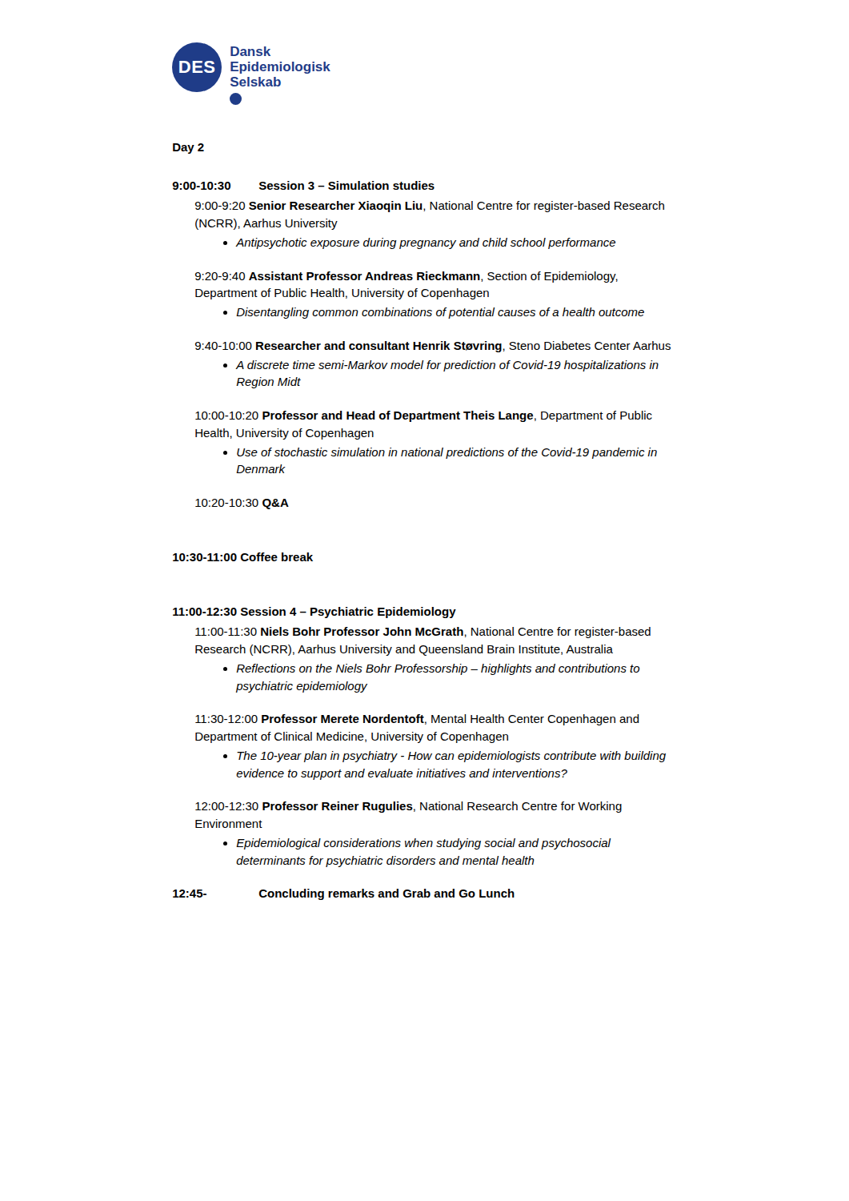DES
Dansk
Epidemiologisk
Selskab
Day 2
9:00-10:30 Session 3 – Simulation studies
9:00-9:20 Senior Researcher Xiaoqin Liu, National Centre for register-based Research (NCRR), Aarhus University
Antipsychotic exposure during pregnancy and child school performance
9:20-9:40 Assistant Professor Andreas Rieckmann, Section of Epidemiology, Department of Public Health, University of Copenhagen
Disentangling common combinations of potential causes of a health outcome
9:40-10:00 Researcher and consultant Henrik Støvring, Steno Diabetes Center Aarhus
A discrete time semi-Markov model for prediction of Covid-19 hospitalizations in Region Midt
10:00-10:20 Professor and Head of Department Theis Lange, Department of Public Health, University of Copenhagen
Use of stochastic simulation in national predictions of the Covid-19 pandemic in Denmark
10:20-10:30 Q&A
10:30-11:00 Coffee break
11:00-12:30 Session 4 – Psychiatric Epidemiology
11:00-11:30 Niels Bohr Professor John McGrath, National Centre for register-based Research (NCRR), Aarhus University and Queensland Brain Institute, Australia
Reflections on the Niels Bohr Professorship – highlights and contributions to psychiatric epidemiology
11:30-12:00 Professor Merete Nordentoft, Mental Health Center Copenhagen and Department of Clinical Medicine, University of Copenhagen
The 10-year plan in psychiatry - How can epidemiologists contribute with building evidence to support and evaluate initiatives and interventions?
12:00-12:30 Professor Reiner Rugulies, National Research Centre for Working Environment
Epidemiological considerations when studying social and psychosocial determinants for psychiatric disorders and mental health
12:45-Concluding remarks and Grab and Go Lunch